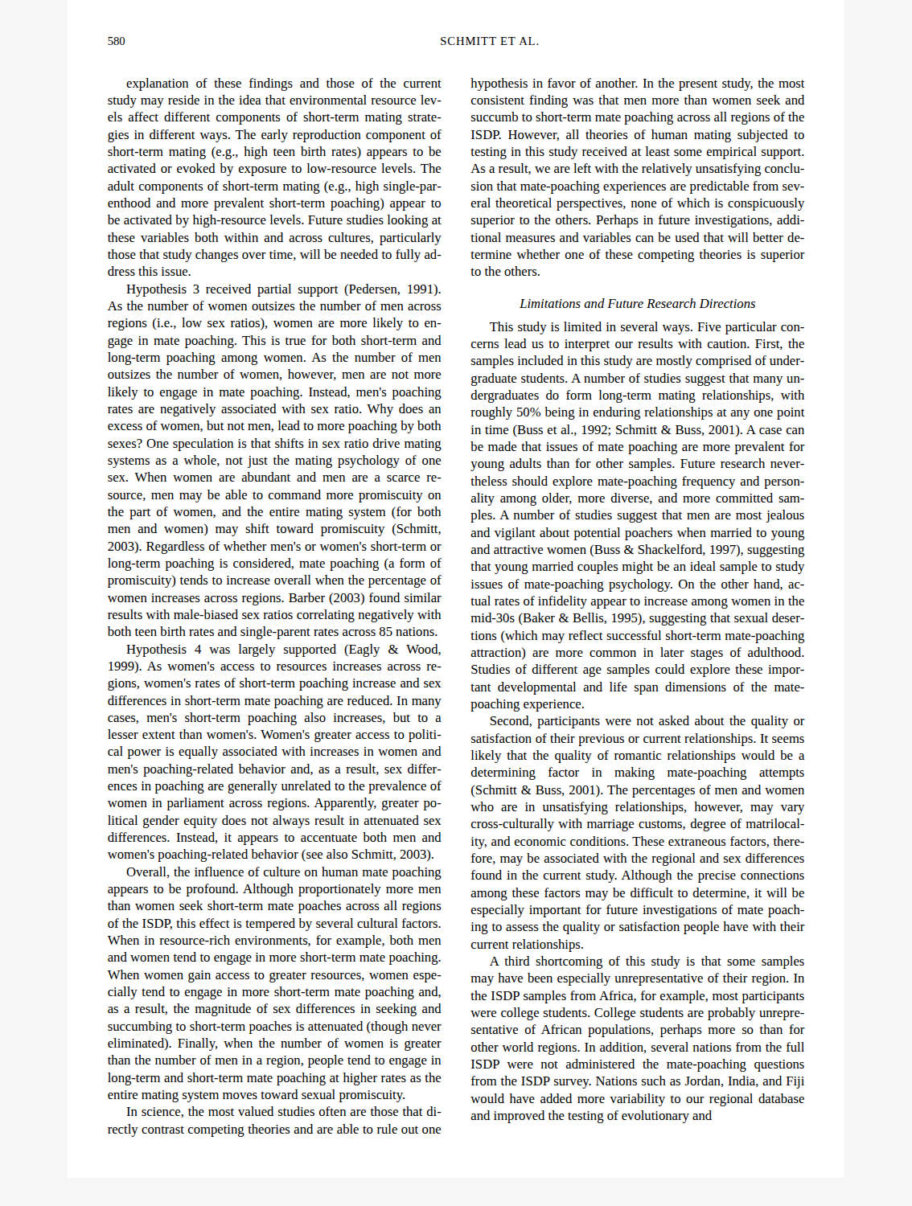580 SCHMITT ET AL.
explanation of these findings and those of the current study may reside in the idea that environmental resource levels affect different components of short-term mating strategies in different ways. The early reproduction component of short-term mating (e.g., high teen birth rates) appears to be activated or evoked by exposure to low-resource levels. The adult components of short-term mating (e.g., high single-parenthood and more prevalent short-term poaching) appear to be activated by high-resource levels. Future studies looking at these variables both within and across cultures, particularly those that study changes over time, will be needed to fully address this issue.
Hypothesis 3 received partial support (Pedersen, 1991). As the number of women outsizes the number of men across regions (i.e., low sex ratios), women are more likely to engage in mate poaching. This is true for both short-term and long-term poaching among women. As the number of men outsizes the number of women, however, men are not more likely to engage in mate poaching. Instead, men's poaching rates are negatively associated with sex ratio. Why does an excess of women, but not men, lead to more poaching by both sexes? One speculation is that shifts in sex ratio drive mating systems as a whole, not just the mating psychology of one sex. When women are abundant and men are a scarce resource, men may be able to command more promiscuity on the part of women, and the entire mating system (for both men and women) may shift toward promiscuity (Schmitt, 2003). Regardless of whether men's or women's short-term or long-term poaching is considered, mate poaching (a form of promiscuity) tends to increase overall when the percentage of women increases across regions. Barber (2003) found similar results with male-biased sex ratios correlating negatively with both teen birth rates and single-parent rates across 85 nations.
Hypothesis 4 was largely supported (Eagly & Wood, 1999). As women's access to resources increases across regions, women's rates of short-term poaching increase and sex differences in short-term mate poaching are reduced. In many cases, men's short-term poaching also increases, but to a lesser extent than women's. Women's greater access to political power is equally associated with increases in women and men's poaching-related behavior and, as a result, sex differences in poaching are generally unrelated to the prevalence of women in parliament across regions. Apparently, greater political gender equity does not always result in attenuated sex differences. Instead, it appears to accentuate both men and women's poaching-related behavior (see also Schmitt, 2003).
Overall, the influence of culture on human mate poaching appears to be profound. Although proportionately more men than women seek short-term mate poaches across all regions of the ISDP, this effect is tempered by several cultural factors. When in resource-rich environments, for example, both men and women tend to engage in more short-term mate poaching. When women gain access to greater resources, women especially tend to engage in more short-term mate poaching and, as a result, the magnitude of sex differences in seeking and succumbing to short-term poaches is attenuated (though never eliminated). Finally, when the number of women is greater than the number of men in a region, people tend to engage in long-term and short-term mate poaching at higher rates as the entire mating system moves toward sexual promiscuity.
In science, the most valued studies often are those that directly contrast competing theories and are able to rule out one hypothesis in favor of another. In the present study, the most consistent finding was that men more than women seek and succumb to short-term mate poaching across all regions of the ISDP. However, all theories of human mating subjected to testing in this study received at least some empirical support. As a result, we are left with the relatively unsatisfying conclusion that mate-poaching experiences are predictable from several theoretical perspectives, none of which is conspicuously superior to the others. Perhaps in future investigations, additional measures and variables can be used that will better determine whether one of these competing theories is superior to the others.
Limitations and Future Research Directions
This study is limited in several ways. Five particular concerns lead us to interpret our results with caution. First, the samples included in this study are mostly comprised of undergraduate students. A number of studies suggest that many undergraduates do form long-term mating relationships, with roughly 50% being in enduring relationships at any one point in time (Buss et al., 1992; Schmitt & Buss, 2001). A case can be made that issues of mate poaching are more prevalent for young adults than for other samples. Future research nevertheless should explore mate-poaching frequency and personality among older, more diverse, and more committed samples. A number of studies suggest that men are most jealous and vigilant about potential poachers when married to young and attractive women (Buss & Shackelford, 1997), suggesting that young married couples might be an ideal sample to study issues of mate-poaching psychology. On the other hand, actual rates of infidelity appear to increase among women in the mid-30s (Baker & Bellis, 1995), suggesting that sexual desertions (which may reflect successful short-term mate-poaching attraction) are more common in later stages of adulthood. Studies of different age samples could explore these important developmental and life span dimensions of the mate-poaching experience.
Second, participants were not asked about the quality or satisfaction of their previous or current relationships. It seems likely that the quality of romantic relationships would be a determining factor in making mate-poaching attempts (Schmitt & Buss, 2001). The percentages of men and women who are in unsatisfying relationships, however, may vary cross-culturally with marriage customs, degree of matrilocality, and economic conditions. These extraneous factors, therefore, may be associated with the regional and sex differences found in the current study. Although the precise connections among these factors may be difficult to determine, it will be especially important for future investigations of mate poaching to assess the quality or satisfaction people have with their current relationships.
A third shortcoming of this study is that some samples may have been especially unrepresentative of their region. In the ISDP samples from Africa, for example, most participants were college students. College students are probably unrepresentative of African populations, perhaps more so than for other world regions. In addition, several nations from the full ISDP were not administered the mate-poaching questions from the ISDP survey. Nations such as Jordan, India, and Fiji would have added more variability to our regional database and improved the testing of evolutionary and